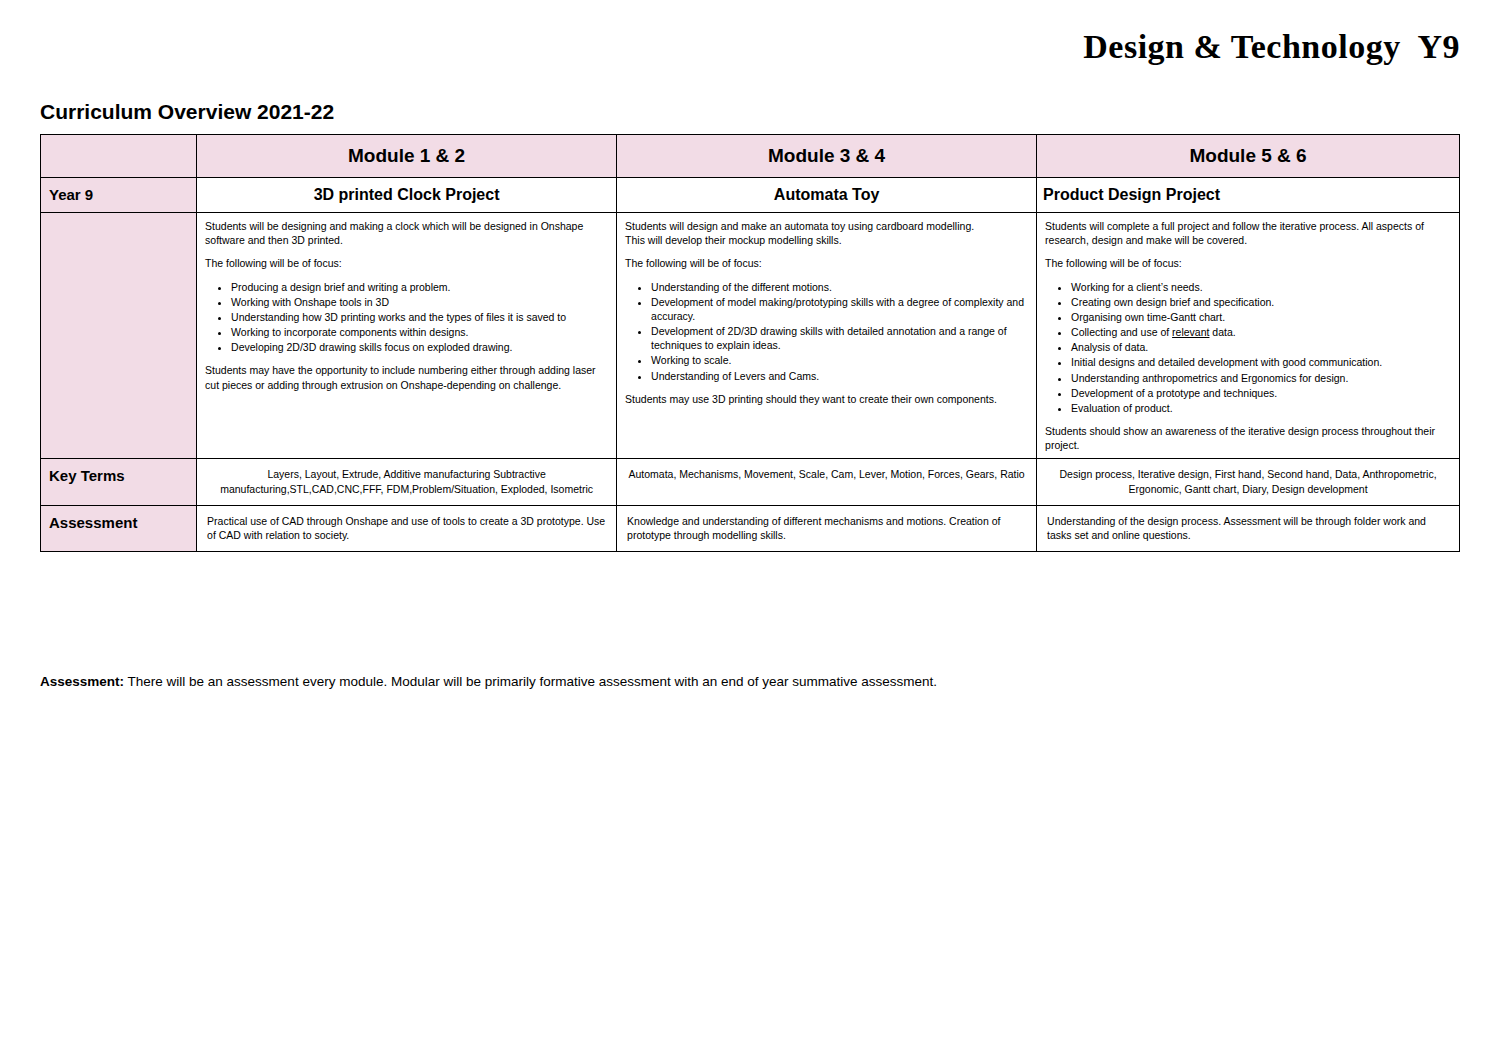Design & Technology Y9
Curriculum Overview 2021-22
| | Module 1 & 2 | Module 3 & 4 | Module 5 & 6 |
| Year 9 | 3D printed Clock Project | Automata Toy | Product Design Project |
| | Students will be designing and making a clock which will be designed in Onshape software and then 3D printed. The following will be of focus: Producing a design brief and writing a problem. Working with Onshape tools in 3D Understanding how 3D printing works and the types of files it is saved to Working to incorporate components within designs. Developing 2D/3D drawing skills focus on exploded drawing. Students may have the opportunity to include numbering either through adding laser cut pieces or adding through extrusion on Onshape-depending on challenge. | Students will design and make an automata toy using cardboard modelling. This will develop their mockup modelling skills. The following will be of focus: Understanding of the different motions. Development of model making/prototyping skills with a degree of complexity and accuracy. Development of 2D/3D drawing skills with detailed annotation and a range of techniques to explain ideas. Working to scale. Understanding of Levers and Cams. Students may use 3D printing should they want to create their own components. | Students will complete a full project and follow the iterative process. All aspects of research, design and make will be covered. The following will be of focus: Working for a client’s needs. Creating own design brief and specification. Organising own time-Gantt chart. Collecting and use of relevant data. Analysis of data. Initial designs and detailed development with good communication. Understanding anthropometrics and Ergonomics for design. Development of a prototype and techniques. Evaluation of product. Students should show an awareness of the iterative design process throughout their project. |
| Key Terms | Layers, Layout, Extrude, Additive manufacturing Subtractive manufacturing,STL,CAD,CNC,FFF, FDM,Problem/Situation, Exploded, Isometric | Automata, Mechanisms, Movement, Scale, Cam, Lever, Motion, Forces, Gears, Ratio | Design process, Iterative design, First hand, Second hand, Data, Anthropometric, Ergonomic, Gantt chart, Diary, Design development |
| Assessment | Practical use of CAD through Onshape and use of tools to create a 3D prototype. Use of CAD with relation to society. | Knowledge and understanding of different mechanisms and motions. Creation of prototype through modelling skills. | Understanding of the design process. Assessment will be through folder work and tasks set and online questions. |
Assessment: There will be an assessment every module. Modular will be primarily formative assessment with an end of year summative assessment.